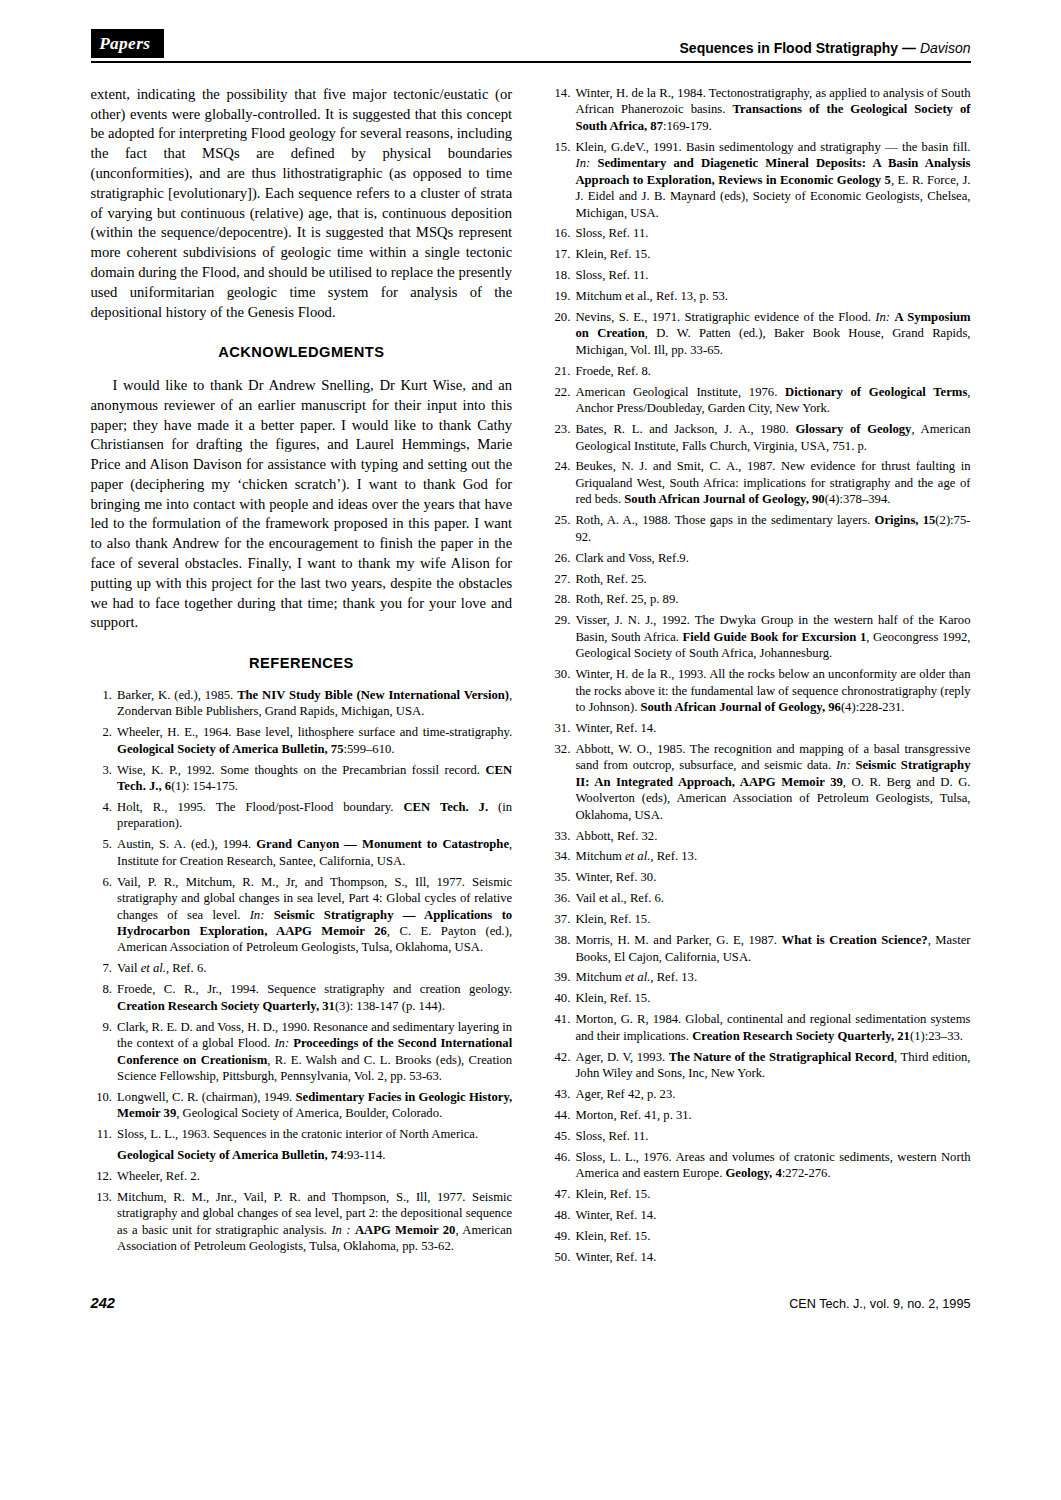Papers
Sequences in Flood Stratigraphy — Davison
extent, indicating the possibility that five major tectonic/eustatic (or other) events were globally-controlled. It is suggested that this concept be adopted for interpreting Flood geology for several reasons, including the fact that MSQs are defined by physical boundaries (unconformities), and are thus lithostratigraphic (as opposed to time stratigraphic [evolutionary]). Each sequence refers to a cluster of strata of varying but continuous (relative) age, that is, continuous deposition (within the sequence/depocentre). It is suggested that MSQs represent more coherent subdivisions of geologic time within a single tectonic domain during the Flood, and should be utilised to replace the presently used uniformitarian geologic time system for analysis of the depositional history of the Genesis Flood.
ACKNOWLEDGMENTS
I would like to thank Dr Andrew Snelling, Dr Kurt Wise, and an anonymous reviewer of an earlier manuscript for their input into this paper; they have made it a better paper. I would like to thank Cathy Christiansen for drafting the figures, and Laurel Hemmings, Marie Price and Alison Davison for assistance with typing and setting out the paper (deciphering my ‘chicken scratch’). I want to thank God for bringing me into contact with people and ideas over the years that have led to the formulation of the framework proposed in this paper. I want to also thank Andrew for the encouragement to finish the paper in the face of several obstacles. Finally, I want to thank my wife Alison for putting up with this project for the last two years, despite the obstacles we had to face together during that time; thank you for your love and support.
REFERENCES
Barker, K. (ed.), 1985. The NIV Study Bible (New International Version), Zondervan Bible Publishers, Grand Rapids, Michigan, USA.
Wheeler, H. E., 1964. Base level, lithosphere surface and time-stratigraphy. Geological Society of America Bulletin, 75:599–610.
Wise, K. P., 1992. Some thoughts on the Precambrian fossil record. CEN Tech. J., 6(1): 154-175.
Holt, R., 1995. The Flood/post-Flood boundary. CEN Tech. J. (in preparation).
Austin, S. A. (ed.), 1994. Grand Canyon — Monument to Catastrophe, Institute for Creation Research, Santee, California, USA.
Vail, P. R., Mitchum, R. M., Jr, and Thompson, S., Ill, 1977. Seismic stratigraphy and global changes in sea level, Part 4: Global cycles of relative changes of sea level. In: Seismic Stratigraphy — Applications to Hydrocarbon Exploration, AAPG Memoir 26, C. E. Payton (ed.), American Association of Petroleum Geologists, Tulsa, Oklahoma, USA.
Vail et al., Ref. 6.
Froede, C. R., Jr., 1994. Sequence stratigraphy and creation geology. Creation Research Society Quarterly, 31(3): 138-147 (p. 144).
Clark, R. E. D. and Voss, H. D., 1990. Resonance and sedimentary layering in the context of a global Flood. In: Proceedings of the Second International Conference on Creationism, R. E. Walsh and C. L. Brooks (eds), Creation Science Fellowship, Pittsburgh, Pennsylvania, Vol. 2, pp. 53-63.
Longwell, C. R. (chairman), 1949. Sedimentary Facies in Geologic History, Memoir 39, Geological Society of America, Boulder, Colorado.
Sloss, L. L., 1963. Sequences in the cratonic interior of North America.
Geological Society of America Bulletin, 74:93-114.
Wheeler, Ref. 2.
Mitchum, R. M., Jnr., Vail, P. R. and Thompson, S., Ill, 1977. Seismic stratigraphy and global changes of sea level, part 2: the depositional sequence as a basic unit for stratigraphic analysis. In : AAPG Memoir 20, American Association of Petroleum Geologists, Tulsa, Oklahoma, pp. 53-62.
Winter, H. de la R., 1984. Tectonostratigraphy, as applied to analysis of South African Phanerozoic basins. Transactions of the Geological Society of South Africa, 87:169-179.
Klein, G.deV., 1991. Basin sedimentology and stratigraphy — the basin fill. In: Sedimentary and Diagenetic Mineral Deposits: A Basin Analysis Approach to Exploration, Reviews in Economic Geology 5, E. R. Force, J. J. Eidel and J. B. Maynard (eds), Society of Economic Geologists, Chelsea, Michigan, USA.
Sloss, Ref. 11.
Klein, Ref. 15.
Sloss, Ref. 11.
Mitchum et al., Ref. 13, p. 53.
Nevins, S. E., 1971. Stratigraphic evidence of the Flood. In: A Symposium on Creation, D. W. Patten (ed.), Baker Book House, Grand Rapids, Michigan, Vol. Ill, pp. 33-65.
Froede, Ref. 8.
American Geological Institute, 1976. Dictionary of Geological Terms, Anchor Press/Doubleday, Garden City, New York.
Bates, R. L. and Jackson, J. A., 1980. Glossary of Geology, American Geological Institute, Falls Church, Virginia, USA, 751. p.
Beukes, N. J. and Smit, C. A., 1987. New evidence for thrust faulting in Griqualand West, South Africa: implications for stratigraphy and the age of red beds. South African Journal of Geology, 90(4):378–394.
Roth, A. A., 1988. Those gaps in the sedimentary layers. Origins, 15(2):75-92.
Clark and Voss, Ref.9.
Roth, Ref. 25.
Roth, Ref. 25, p. 89.
Visser, J. N. J., 1992. The Dwyka Group in the western half of the Karoo Basin, South Africa. Field Guide Book for Excursion 1, Geocongress 1992, Geological Society of South Africa, Johannesburg.
Winter, H. de la R., 1993. All the rocks below an unconformity are older than the rocks above it: the fundamental law of sequence chronostratigraphy (reply to Johnson). South African Journal of Geology, 96(4):228-231.
Winter, Ref. 14.
Abbott, W. O., 1985. The recognition and mapping of a basal transgressive sand from outcrop, subsurface, and seismic data. In: Seismic Stratigraphy II: An Integrated Approach, AAPG Memoir 39, O. R. Berg and D. G. Woolverton (eds), American Association of Petroleum Geologists, Tulsa, Oklahoma, USA.
Abbott, Ref. 32.
Mitchum et al., Ref. 13.
Winter, Ref. 30.
Vail et al., Ref. 6.
Klein, Ref. 15.
Morris, H. M. and Parker, G. E, 1987. What is Creation Science?, Master Books, El Cajon, California, USA.
Mitchum et al., Ref. 13.
Klein, Ref. 15.
Morton, G. R, 1984. Global, continental and regional sedimentation systems and their implications. Creation Research Society Quarterly, 21(1):23–33.
Ager, D. V, 1993. The Nature of the Stratigraphical Record, Third edition, John Wiley and Sons, Inc, New York.
Ager, Ref 42, p. 23.
Morton, Ref. 41, p. 31.
Sloss, Ref. 11.
Sloss, L. L., 1976. Areas and volumes of cratonic sediments, western North America and eastern Europe. Geology, 4:272-276.
Klein, Ref. 15.
Winter, Ref. 14.
Klein, Ref. 15.
Winter, Ref. 14.
242
CEN Tech. J., vol. 9, no. 2, 1995